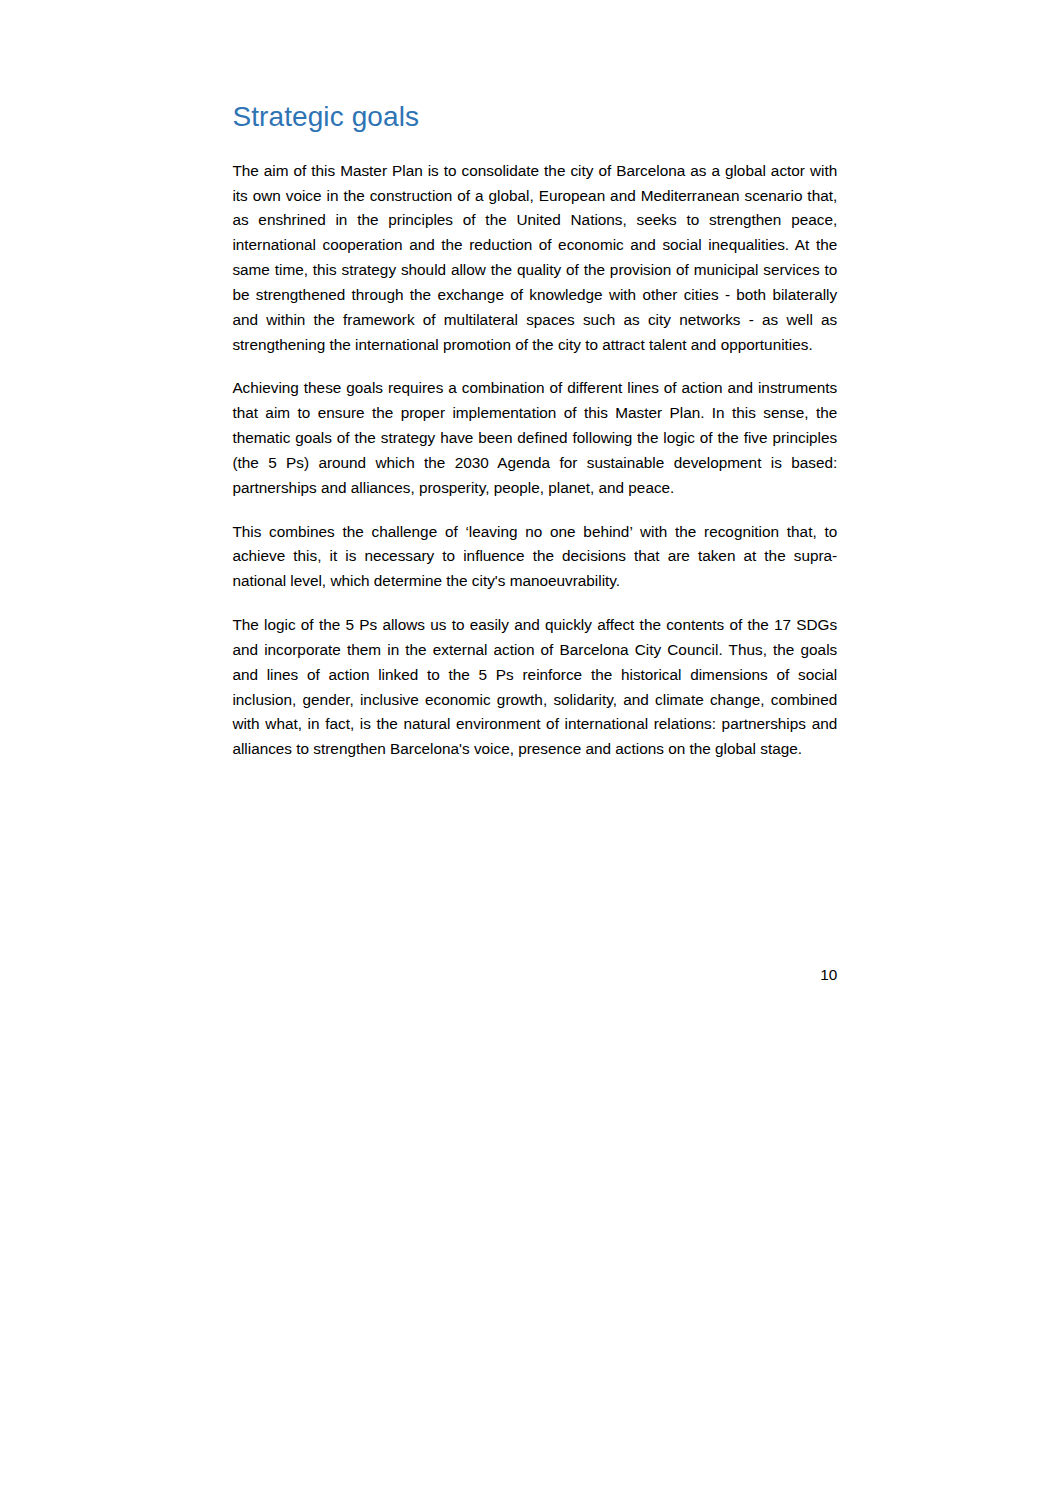Strategic goals
The aim of this Master Plan is to consolidate the city of Barcelona as a global actor with its own voice in the construction of a global, European and Mediterranean scenario that, as enshrined in the principles of the United Nations, seeks to strengthen peace, international cooperation and the reduction of economic and social inequalities. At the same time, this strategy should allow the quality of the provision of municipal services to be strengthened through the exchange of knowledge with other cities - both bilaterally and within the framework of multilateral spaces such as city networks - as well as strengthening the international promotion of the city to attract talent and opportunities.
Achieving these goals requires a combination of different lines of action and instruments that aim to ensure the proper implementation of this Master Plan. In this sense, the thematic goals of the strategy have been defined following the logic of the five principles (the 5 Ps) around which the 2030 Agenda for sustainable development is based: partnerships and alliances, prosperity, people, planet, and peace.
This combines the challenge of ‘leaving no one behind’ with the recognition that, to achieve this, it is necessary to influence the decisions that are taken at the supra-national level, which determine the city's manoeuvrability.
The logic of the 5 Ps allows us to easily and quickly affect the contents of the 17 SDGs and incorporate them in the external action of Barcelona City Council. Thus, the goals and lines of action linked to the 5 Ps reinforce the historical dimensions of social inclusion, gender, inclusive economic growth, solidarity, and climate change, combined with what, in fact, is the natural environment of international relations: partnerships and alliances to strengthen Barcelona's voice, presence and actions on the global stage.
10